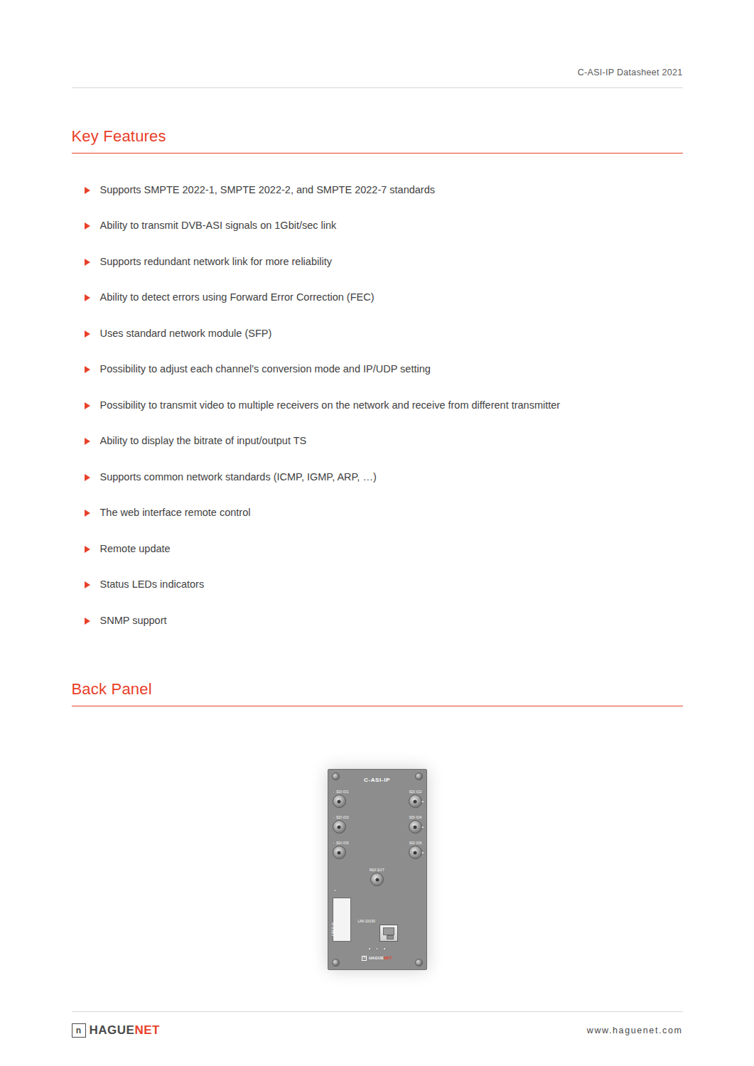C-ASI-IP Datasheet 2021
Key Features
Supports SMPTE 2022-1, SMPTE 2022-2, and SMPTE 2022-7 standards
Ability to transmit DVB-ASI signals on 1Gbit/sec link
Supports redundant network link for more reliability
Ability to detect errors using Forward Error Correction (FEC)
Uses standard network module (SFP)
Possibility to adjust each channel’s conversion mode and IP/UDP setting
Possibility to transmit video to multiple receivers on the network and receive from different transmitter
Ability to display the bitrate of input/output TS
Supports common network standards (ICMP, IGMP, ARP, …)
The web interface remote control
Remote update
Status LEDs indicators
SNMP support
Back Panel
C-ASI-IP
SDI IO1
SDI IO2
SDI IO3
SDI IO4
SDI IO5
SDI IO6
REF EXT
FIBER IO
LAN 10/100
n HAGUENET
n HAGUENET
www.haguenet.com